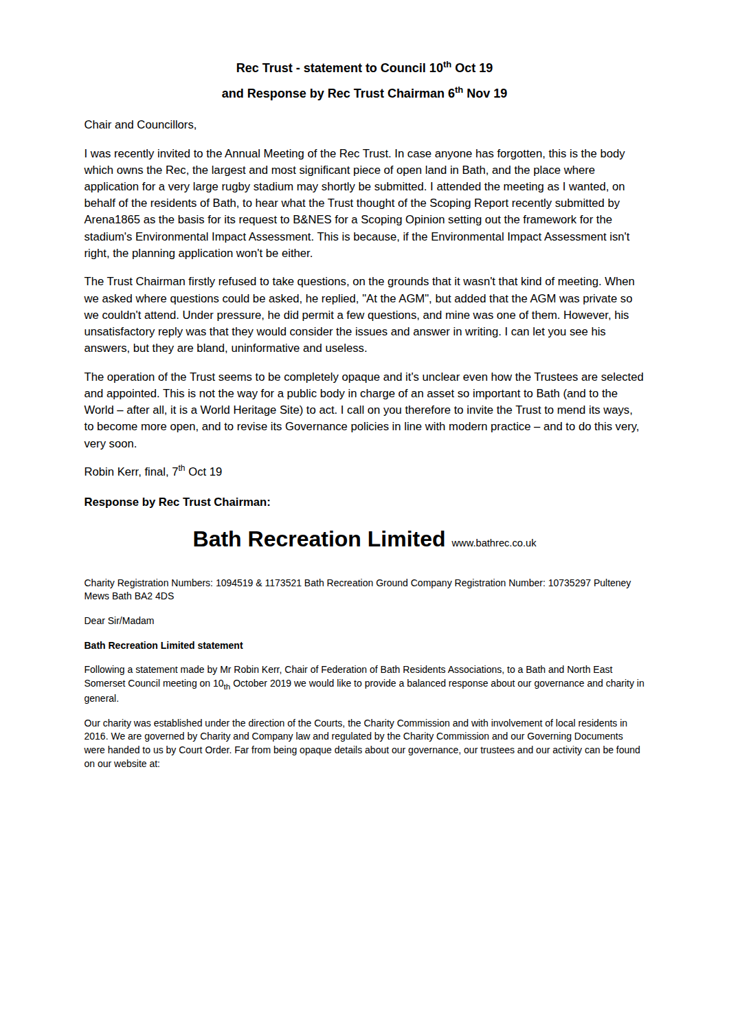Rec Trust - statement to Council 10th Oct 19 and Response by Rec Trust Chairman 6th Nov 19
Chair and Councillors,
I was recently invited to the Annual Meeting of the Rec Trust. In case anyone has forgotten, this is the body which owns the Rec, the largest and most significant piece of open land in Bath, and the place where application for a very large rugby stadium may shortly be submitted. I attended the meeting as I wanted, on behalf of the residents of Bath, to hear what the Trust thought of the Scoping Report recently submitted by Arena1865 as the basis for its request to B&NES for a Scoping Opinion setting out the framework for the stadium's Environmental Impact Assessment. This is because, if the Environmental Impact Assessment isn't right, the planning application won't be either.
The Trust Chairman firstly refused to take questions, on the grounds that it wasn't that kind of meeting. When we asked where questions could be asked, he replied, "At the AGM", but added that the AGM was private so we couldn't attend. Under pressure, he did permit a few questions, and mine was one of them. However, his unsatisfactory reply was that they would consider the issues and answer in writing. I can let you see his answers, but they are bland, uninformative and useless.
The operation of the Trust seems to be completely opaque and it's unclear even how the Trustees are selected and appointed. This is not the way for a public body in charge of an asset so important to Bath (and to the World – after all, it is a World Heritage Site) to act. I call on you therefore to invite the Trust to mend its ways, to become more open, and to revise its Governance policies in line with modern practice – and to do this very, very soon.
Robin Kerr, final, 7th Oct 19
Response by Rec Trust Chairman:
Bath Recreation Limited www.bathrec.co.uk
Charity Registration Numbers: 1094519 & 1173521 Bath Recreation Ground Company Registration Number: 10735297 Pulteney Mews Bath BA2 4DS
Dear Sir/Madam
Bath Recreation Limited statement
Following a statement made by Mr Robin Kerr, Chair of Federation of Bath Residents Associations, to a Bath and North East Somerset Council meeting on 10th October 2019 we would like to provide a balanced response about our governance and charity in general.
Our charity was established under the direction of the Courts, the Charity Commission and with involvement of local residents in 2016. We are governed by Charity and Company law and regulated by the Charity Commission and our Governing Documents were handed to us by Court Order. Far from being opaque details about our governance, our trustees and our activity can be found on our website at: